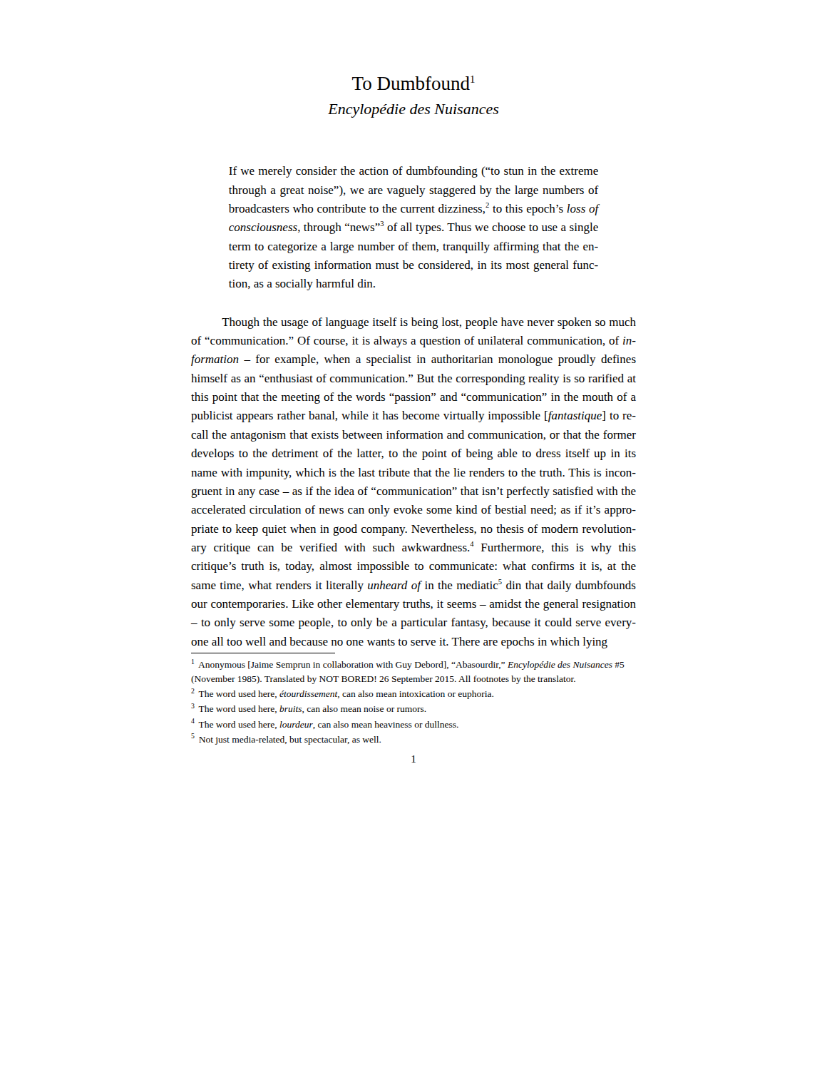To Dumbfound1
Encylopédie des Nuisances
If we merely consider the action of dumbfounding (“to stun in the extreme through a great noise”), we are vaguely staggered by the large numbers of broadcasters who contribute to the current dizziness,2 to this epoch’s loss of consciousness, through “news”3 of all types. Thus we choose to use a single term to categorize a large number of them, tranquilly affirming that the entirety of existing information must be considered, in its most general function, as a socially harmful din.
Though the usage of language itself is being lost, people have never spoken so much of “communication.” Of course, it is always a question of unilateral communication, of information – for example, when a specialist in authoritarian monologue proudly defines himself as an “enthusiast of communication.” But the corresponding reality is so rarified at this point that the meeting of the words “passion” and “communication” in the mouth of a publicist appears rather banal, while it has become virtually impossible [fantastique] to recall the antagonism that exists between information and communication, or that the former develops to the detriment of the latter, to the point of being able to dress itself up in its name with impunity, which is the last tribute that the lie renders to the truth. This is incongruent in any case – as if the idea of “communication” that isn’t perfectly satisfied with the accelerated circulation of news can only evoke some kind of bestial need; as if it’s appropriate to keep quiet when in good company. Nevertheless, no thesis of modern revolutionary critique can be verified with such awkwardness.4 Furthermore, this is why this critique’s truth is, today, almost impossible to communicate: what confirms it is, at the same time, what renders it literally unheard of in the mediatic5 din that daily dumbfounds our contemporaries. Like other elementary truths, it seems – amidst the general resignation – to only serve some people, to only be a particular fantasy, because it could serve everyone all too well and because no one wants to serve it. There are epochs in which lying
1 Anonymous [Jaime Semprun in collaboration with Guy Debord], “Abasourdir,” Encylopédie des Nuisances #5 (November 1985). Translated by NOT BORED! 26 September 2015. All footnotes by the translator.
2 The word used here, étourdissement, can also mean intoxication or euphoria.
3 The word used here, bruits, can also mean noise or rumors.
4 The word used here, lourdeur, can also mean heaviness or dullness.
5 Not just media-related, but spectacular, as well.
1